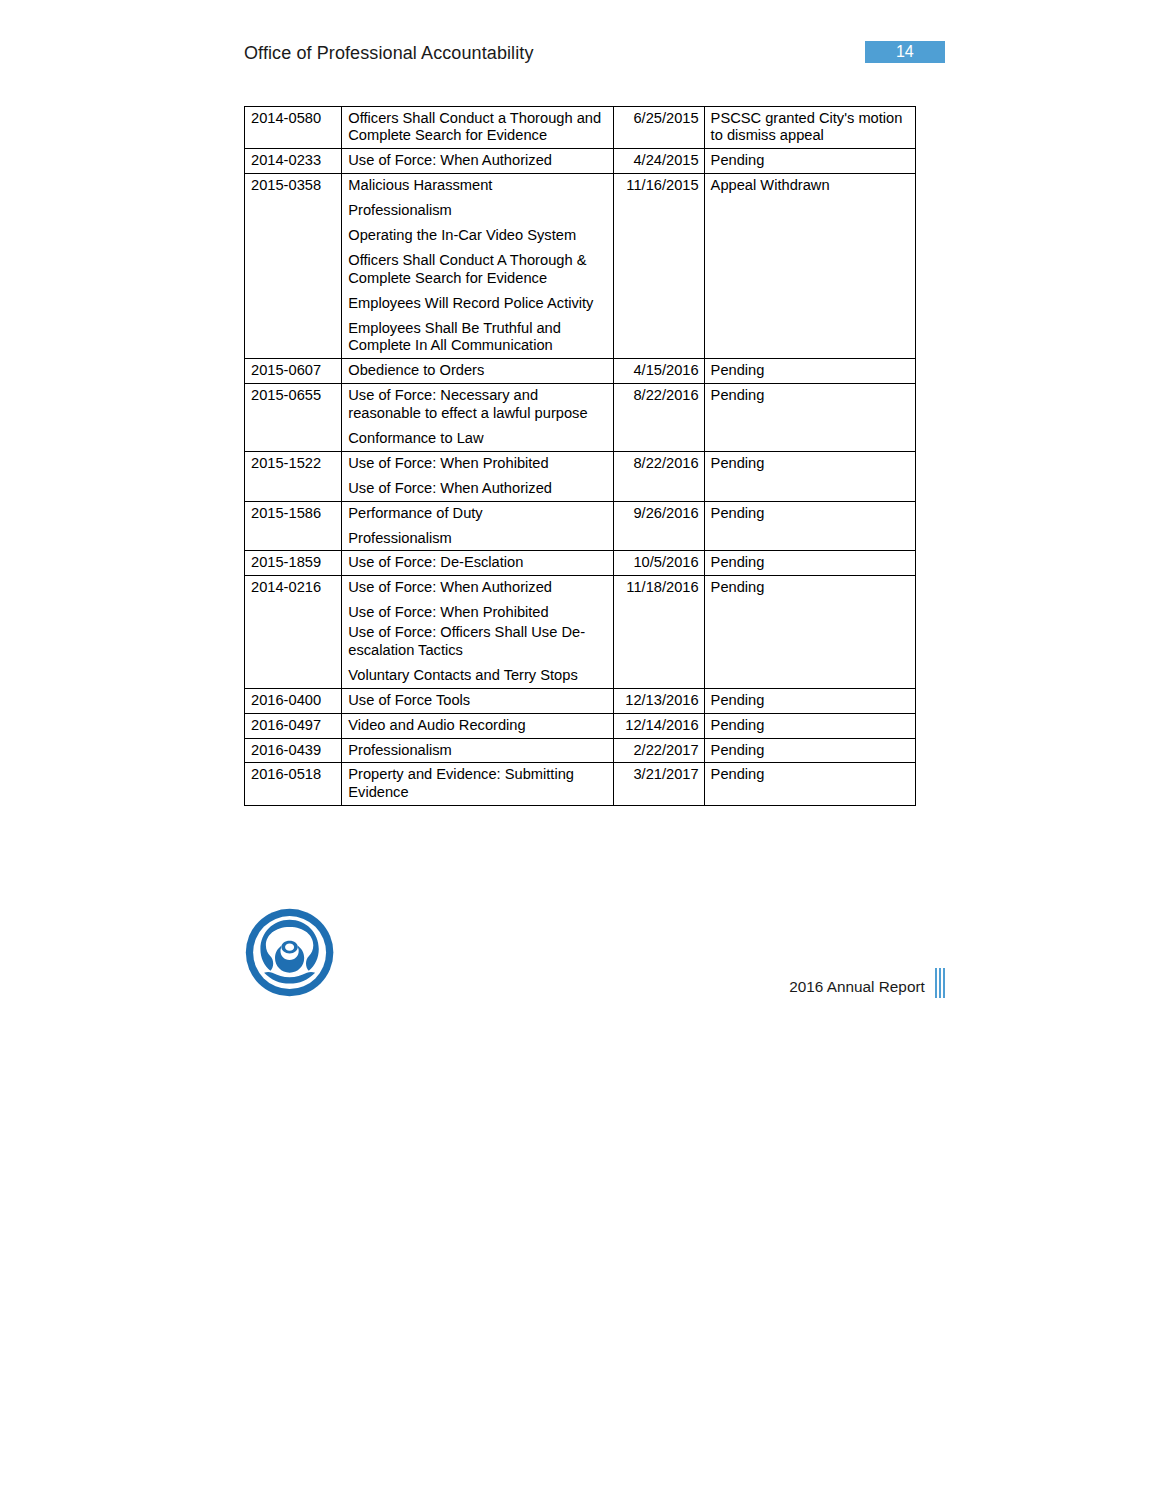Office of Professional Accountability
14
| 2014-0580 | Officers Shall Conduct a Thorough and Complete Search for Evidence | 6/25/2015 | PSCSC granted City's motion to dismiss appeal |
| 2014-0233 | Use of Force: When Authorized | 4/24/2015 | Pending |
| 2015-0358 | Malicious Harassment Professionalism Operating the In-Car Video System Officers Shall Conduct A Thorough & Complete Search for Evidence Employees Will Record Police Activity Employees Shall Be Truthful and Complete In All Communication | 11/16/2015 | Appeal Withdrawn |
| 2015-0607 | Obedience to Orders | 4/15/2016 | Pending |
| 2015-0655 | Use of Force: Necessary and reasonable to effect a lawful purpose Conformance to Law | 8/22/2016 | Pending |
| 2015-1522 | Use of Force: When Prohibited Use of Force: When Authorized | 8/22/2016 | Pending |
| 2015-1586 | Performance of Duty Professionalism | 9/26/2016 | Pending |
| 2015-1859 | Use of Force: De-Esclation | 10/5/2016 | Pending |
| 2014-0216 | Use of Force: When Authorized Use of Force: When Prohibited Use of Force: Officers Shall Use De-escalation Tactics Voluntary Contacts and Terry Stops | 11/18/2016 | Pending |
| 2016-0400 | Use of Force Tools | 12/13/2016 | Pending |
| 2016-0497 | Video and Audio Recording | 12/14/2016 | Pending |
| 2016-0439 | Professionalism | 2/22/2017 | Pending |
| 2016-0518 | Property and Evidence: Submitting Evidence | 3/21/2017 | Pending |
2016 Annual Report